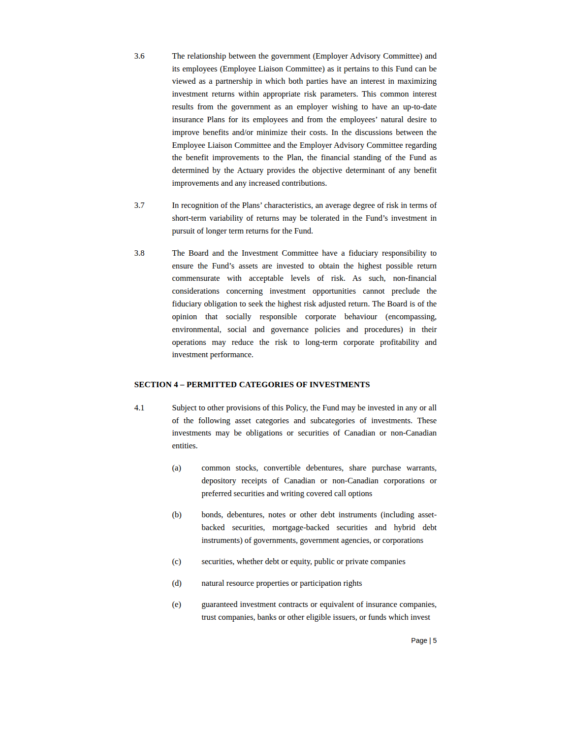3.6
The relationship between the government (Employer Advisory Committee) and its employees (Employee Liaison Committee) as it pertains to this Fund can be viewed as a partnership in which both parties have an interest in maximizing investment returns within appropriate risk parameters. This common interest results from the government as an employer wishing to have an up-to-date insurance Plans for its employees and from the employees’ natural desire to improve benefits and/or minimize their costs. In the discussions between the Employee Liaison Committee and the Employer Advisory Committee regarding the benefit improvements to the Plan, the financial standing of the Fund as determined by the Actuary provides the objective determinant of any benefit improvements and any increased contributions.
3.7
In recognition of the Plans’ characteristics, an average degree of risk in terms of short-term variability of returns may be tolerated in the Fund’s investment in pursuit of longer term returns for the Fund.
3.8
The Board and the Investment Committee have a fiduciary responsibility to ensure the Fund’s assets are invested to obtain the highest possible return commensurate with acceptable levels of risk. As such, non-financial considerations concerning investment opportunities cannot preclude the fiduciary obligation to seek the highest risk adjusted return. The Board is of the opinion that socially responsible corporate behaviour (encompassing, environmental, social and governance policies and procedures) in their operations may reduce the risk to long-term corporate profitability and investment performance.
Section 4 – Permitted Categories of Investments
4.1
Subject to other provisions of this Policy, the Fund may be invested in any or all of the following asset categories and subcategories of investments. These investments may be obligations or securities of Canadian or non-Canadian entities.
(a)
common stocks, convertible debentures, share purchase warrants, depository receipts of Canadian or non-Canadian corporations or preferred securities and writing covered call options
(b)
bonds, debentures, notes or other debt instruments (including asset-backed securities, mortgage-backed securities and hybrid debt instruments) of governments, government agencies, or corporations
(c)
securities, whether debt or equity, public or private companies
(d)
natural resource properties or participation rights
(e)
guaranteed investment contracts or equivalent of insurance companies, trust companies, banks or other eligible issuers, or funds which invest
Page | 5